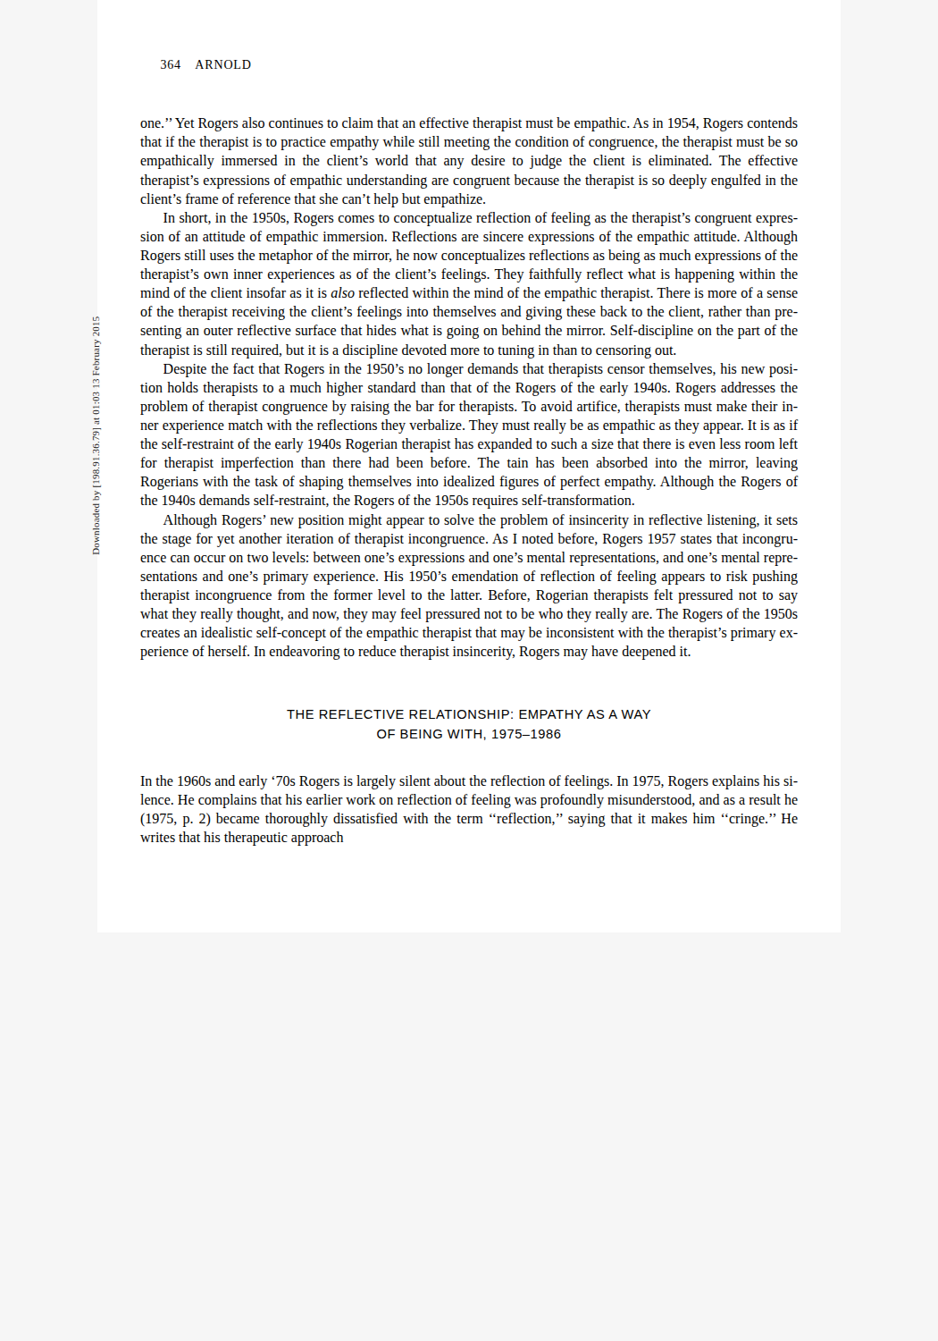Downloaded by [198.91.36.79] at 01:03 13 February 2015
364 ARNOLD
one.’’ Yet Rogers also continues to claim that an effective therapist must be empathic. As in 1954, Rogers contends that if the therapist is to practice empathy while still meeting the condition of congruence, the therapist must be so empathically immersed in the client’s world that any desire to judge the client is eliminated. The effective therapist’s expressions of empathic understanding are congruent because the therapist is so deeply engulfed in the client’s frame of reference that she can’t help but empathize.
In short, in the 1950s, Rogers comes to conceptualize reflection of feeling as the therapist’s congruent expression of an attitude of empathic immersion. Reflections are sincere expressions of the empathic attitude. Although Rogers still uses the metaphor of the mirror, he now conceptualizes reflections as being as much expressions of the therapist’s own inner experiences as of the client’s feelings. They faithfully reflect what is happening within the mind of the client insofar as it is also reflected within the mind of the empathic therapist. There is more of a sense of the therapist receiving the client’s feelings into themselves and giving these back to the client, rather than presenting an outer reflective surface that hides what is going on behind the mirror. Self-discipline on the part of the therapist is still required, but it is a discipline devoted more to tuning in than to censoring out.
Despite the fact that Rogers in the 1950’s no longer demands that therapists censor themselves, his new position holds therapists to a much higher standard than that of the Rogers of the early 1940s. Rogers addresses the problem of therapist congruence by raising the bar for therapists. To avoid artifice, therapists must make their inner experience match with the reflections they verbalize. They must really be as empathic as they appear. It is as if the self-restraint of the early 1940s Rogerian therapist has expanded to such a size that there is even less room left for therapist imperfection than there had been before. The tain has been absorbed into the mirror, leaving Rogerians with the task of shaping themselves into idealized figures of perfect empathy. Although the Rogers of the 1940s demands self-restraint, the Rogers of the 1950s requires self-transformation.
Although Rogers’ new position might appear to solve the problem of insincerity in reflective listening, it sets the stage for yet another iteration of therapist incongruence. As I noted before, Rogers 1957 states that incongruence can occur on two levels: between one’s expressions and one’s mental representations, and one’s mental representations and one’s primary experience. His 1950’s emendation of reflection of feeling appears to risk pushing therapist incongruence from the former level to the latter. Before, Rogerian therapists felt pressured not to say what they really thought, and now, they may feel pressured not to be who they really are. The Rogers of the 1950s creates an idealistic self-concept of the empathic therapist that may be inconsistent with the therapist’s primary experience of herself. In endeavoring to reduce therapist insincerity, Rogers may have deepened it.
THE REFLECTIVE RELATIONSHIP: EMPATHY AS A WAY
OF BEING WITH, 1975–1986
In the 1960s and early ‘70s Rogers is largely silent about the reflection of feelings. In 1975, Rogers explains his silence. He complains that his earlier work on reflection of feeling was profoundly misunderstood, and as a result he (1975, p. 2) became thoroughly dissatisfied with the term ‘‘reflection,’’ saying that it makes him ‘‘cringe.’’ He writes that his therapeutic approach